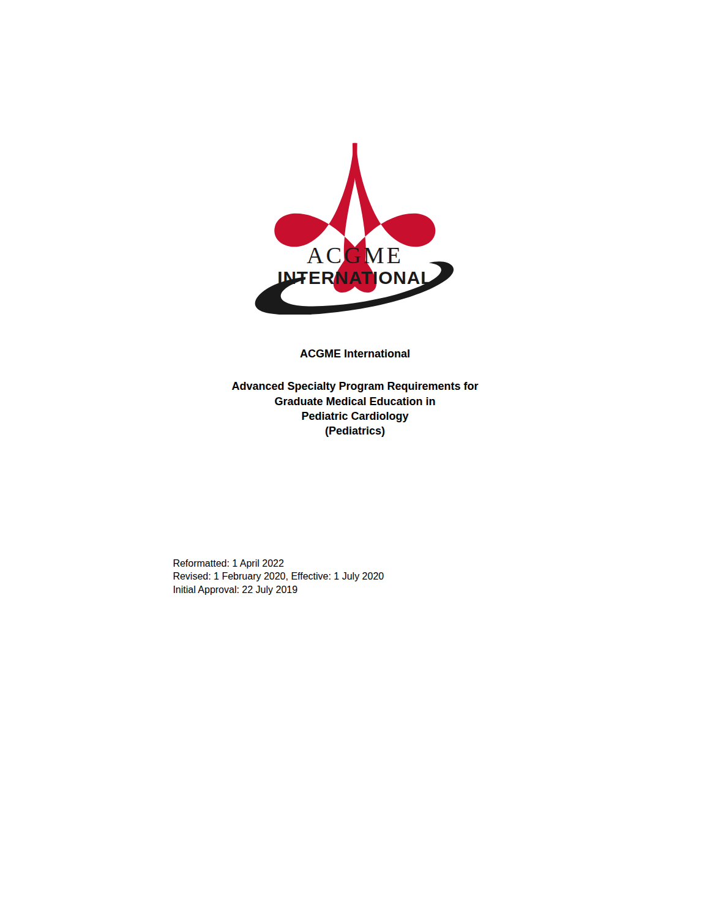ACGME INTERNATIONAL
ACGME International
Advanced Specialty Program Requirements for Graduate Medical Education in Pediatric Cardiology (Pediatrics)
Reformatted: 1 April 2022
Revised: 1 February 2020, Effective: 1 July 2020
Initial Approval: 22 July 2019